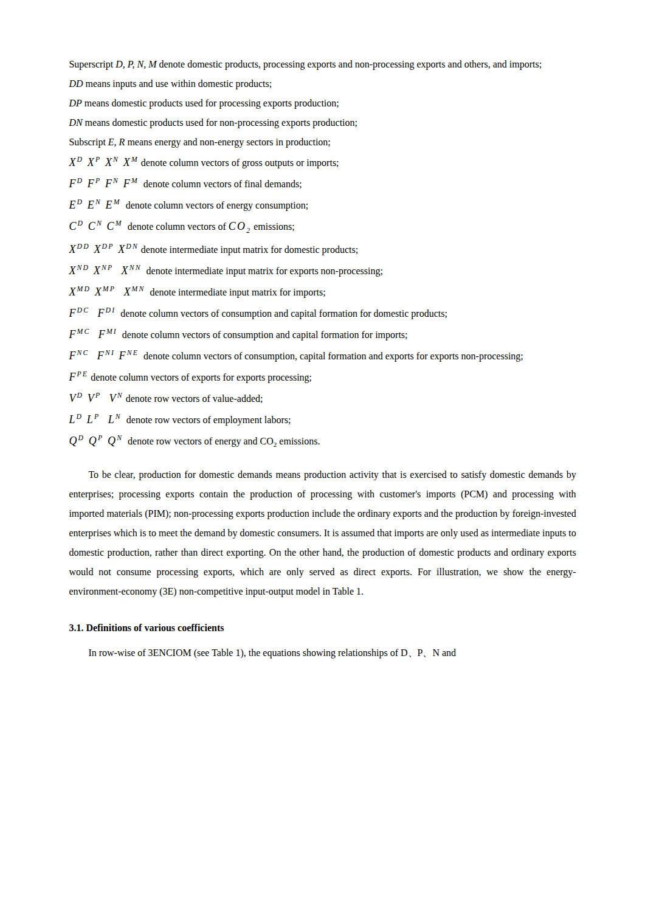Superscript D, P, N, M denote domestic products, processing exports and non-processing exports and others, and imports;
DD means inputs and use within domestic products;
DP means domestic products used for processing exports production;
DN means domestic products used for non-processing exports production;
Subscript E, R means energy and non-energy sectors in production;
XD XP XN XM denote column vectors of gross outputs or imports;
FD FP FN FM denote column vectors of final demands;
ED EN EM denote column vectors of energy consumption;
CD CN CM denote column vectors of CO2 emissions;
XDD XDP XDN denote intermediate input matrix for domestic products;
XND XNP XNN denote intermediate input matrix for exports non-processing;
XMD XMP XMN denote intermediate input matrix for imports;
FDC FDI denote column vectors of consumption and capital formation for domestic products;
FMC FMI denote column vectors of consumption and capital formation for imports;
FNC FNI FNE denote column vectors of consumption, capital formation and exports for exports non-processing;
FPE denote column vectors of exports for exports processing;
VD VP VN denote row vectors of value-added;
LD LP LN denote row vectors of employment labors;
QD QP QN denote row vectors of energy and CO2 emissions.
To be clear, production for domestic demands means production activity that is exercised to satisfy domestic demands by enterprises; processing exports contain the production of processing with customer's imports (PCM) and processing with imported materials (PIM); non-processing exports production include the ordinary exports and the production by foreign-invested enterprises which is to meet the demand by domestic consumers. It is assumed that imports are only used as intermediate inputs to domestic production, rather than direct exporting. On the other hand, the production of domestic products and ordinary exports would not consume processing exports, which are only served as direct exports. For illustration, we show the energy-environment-economy (3E) non-competitive input-output model in Table 1.
3.1. Definitions of various coefficients
In row-wise of 3ENCIOM (see Table 1), the equations showing relationships of D、P、N and